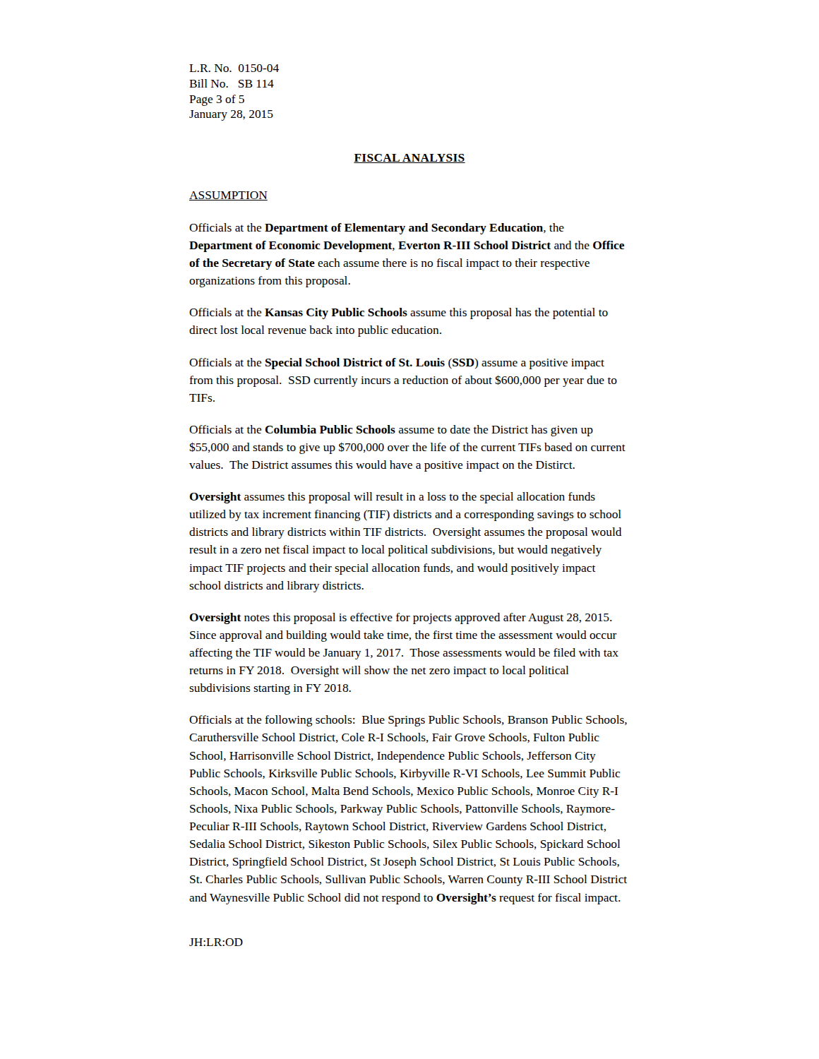L.R. No. 0150-04
Bill No. SB 114
Page 3 of 5
January 28, 2015
FISCAL ANALYSIS
ASSUMPTION
Officials at the Department of Elementary and Secondary Education, the Department of Economic Development, Everton R-III School District and the Office of the Secretary of State each assume there is no fiscal impact to their respective organizations from this proposal.
Officials at the Kansas City Public Schools assume this proposal has the potential to direct lost local revenue back into public education.
Officials at the Special School District of St. Louis (SSD) assume a positive impact from this proposal. SSD currently incurs a reduction of about $600,000 per year due to TIFs.
Officials at the Columbia Public Schools assume to date the District has given up $55,000 and stands to give up $700,000 over the life of the current TIFs based on current values. The District assumes this would have a positive impact on the Distirct.
Oversight assumes this proposal will result in a loss to the special allocation funds utilized by tax increment financing (TIF) districts and a corresponding savings to school districts and library districts within TIF districts. Oversight assumes the proposal would result in a zero net fiscal impact to local political subdivisions, but would negatively impact TIF projects and their special allocation funds, and would positively impact school districts and library districts.
Oversight notes this proposal is effective for projects approved after August 28, 2015. Since approval and building would take time, the first time the assessment would occur affecting the TIF would be January 1, 2017. Those assessments would be filed with tax returns in FY 2018. Oversight will show the net zero impact to local political subdivisions starting in FY 2018.
Officials at the following schools: Blue Springs Public Schools, Branson Public Schools, Caruthersville School District, Cole R-I Schools, Fair Grove Schools, Fulton Public School, Harrisonville School District, Independence Public Schools, Jefferson City Public Schools, Kirksville Public Schools, Kirbyville R-VI Schools, Lee Summit Public Schools, Macon School, Malta Bend Schools, Mexico Public Schools, Monroe City R-I Schools, Nixa Public Schools, Parkway Public Schools, Pattonville Schools, Raymore-Peculiar R-III Schools, Raytown School District, Riverview Gardens School District, Sedalia School District, Sikeston Public Schools, Silex Public Schools, Spickard School District, Springfield School District, St Joseph School District, St Louis Public Schools, St. Charles Public Schools, Sullivan Public Schools, Warren County R-III School District and Waynesville Public School did not respond to Oversight’s request for fiscal impact.
JH:LR:OD